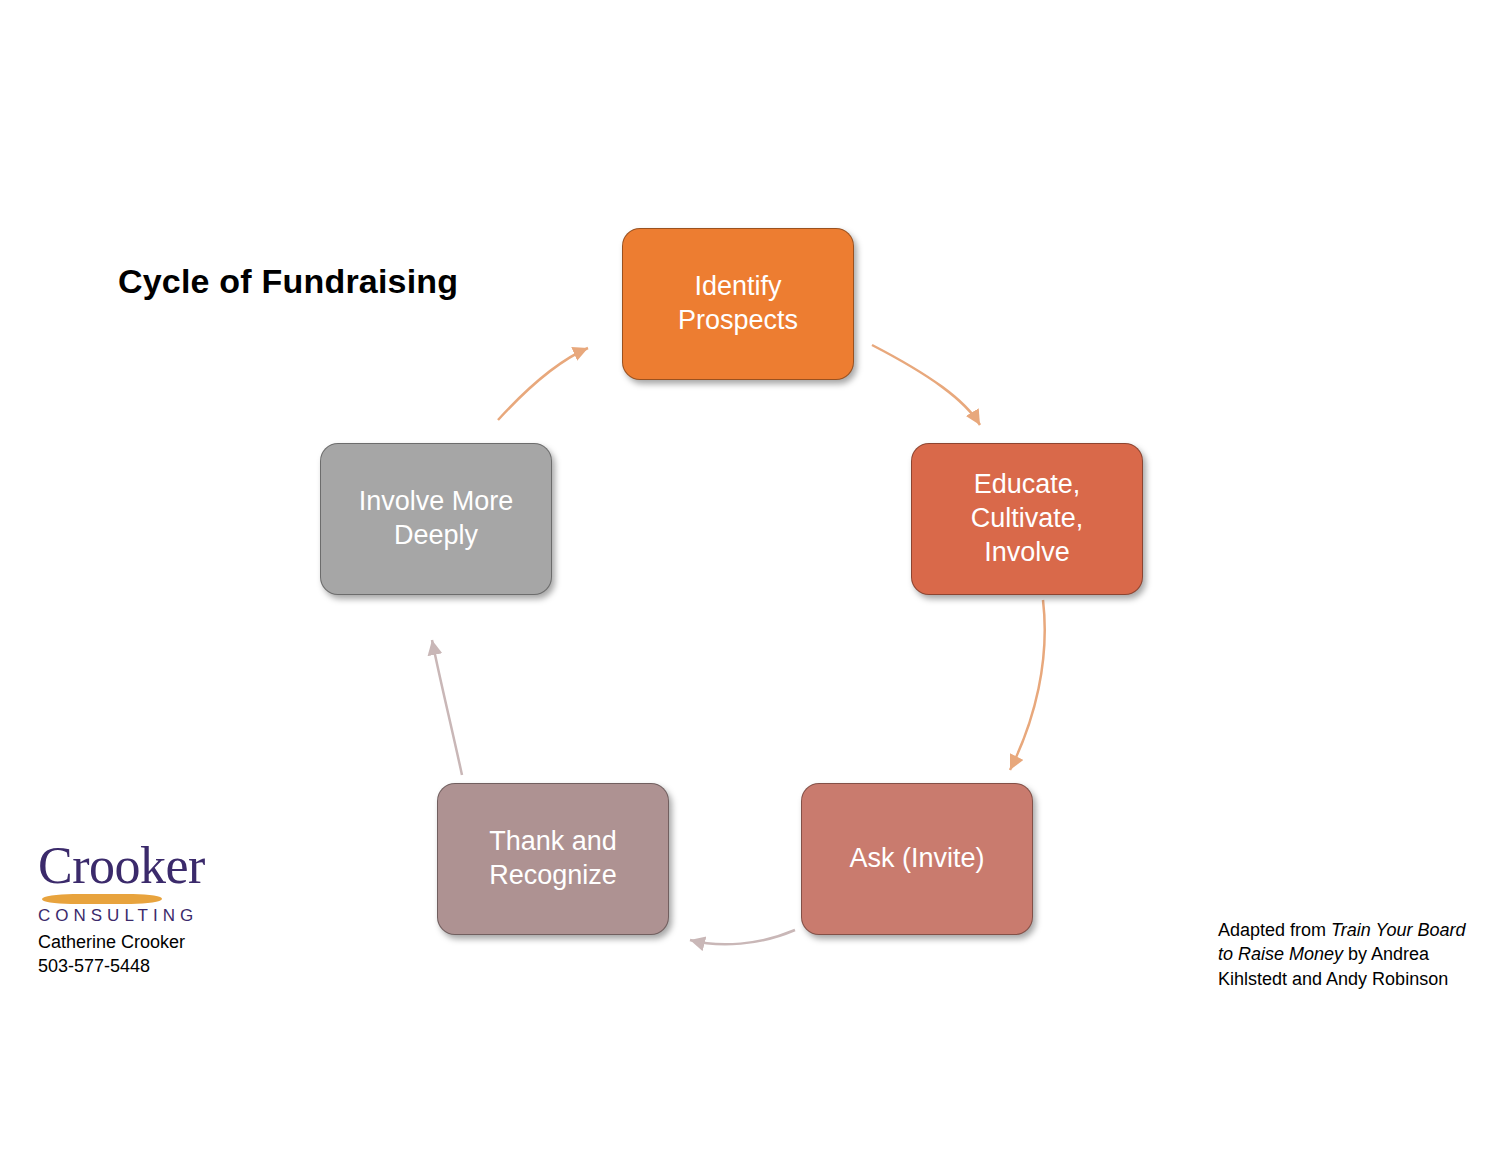Cycle of Fundraising
Identify
Prospects
Educate,
Cultivate,
Involve
Ask (Invite)
Thank and
Recognize
Involve More
Deeply
Crooker
CONSULTING
Catherine Crooker
503-577-5448
Adapted from Train Your Board to Raise Money by Andrea Kihlstedt and Andy Robinson